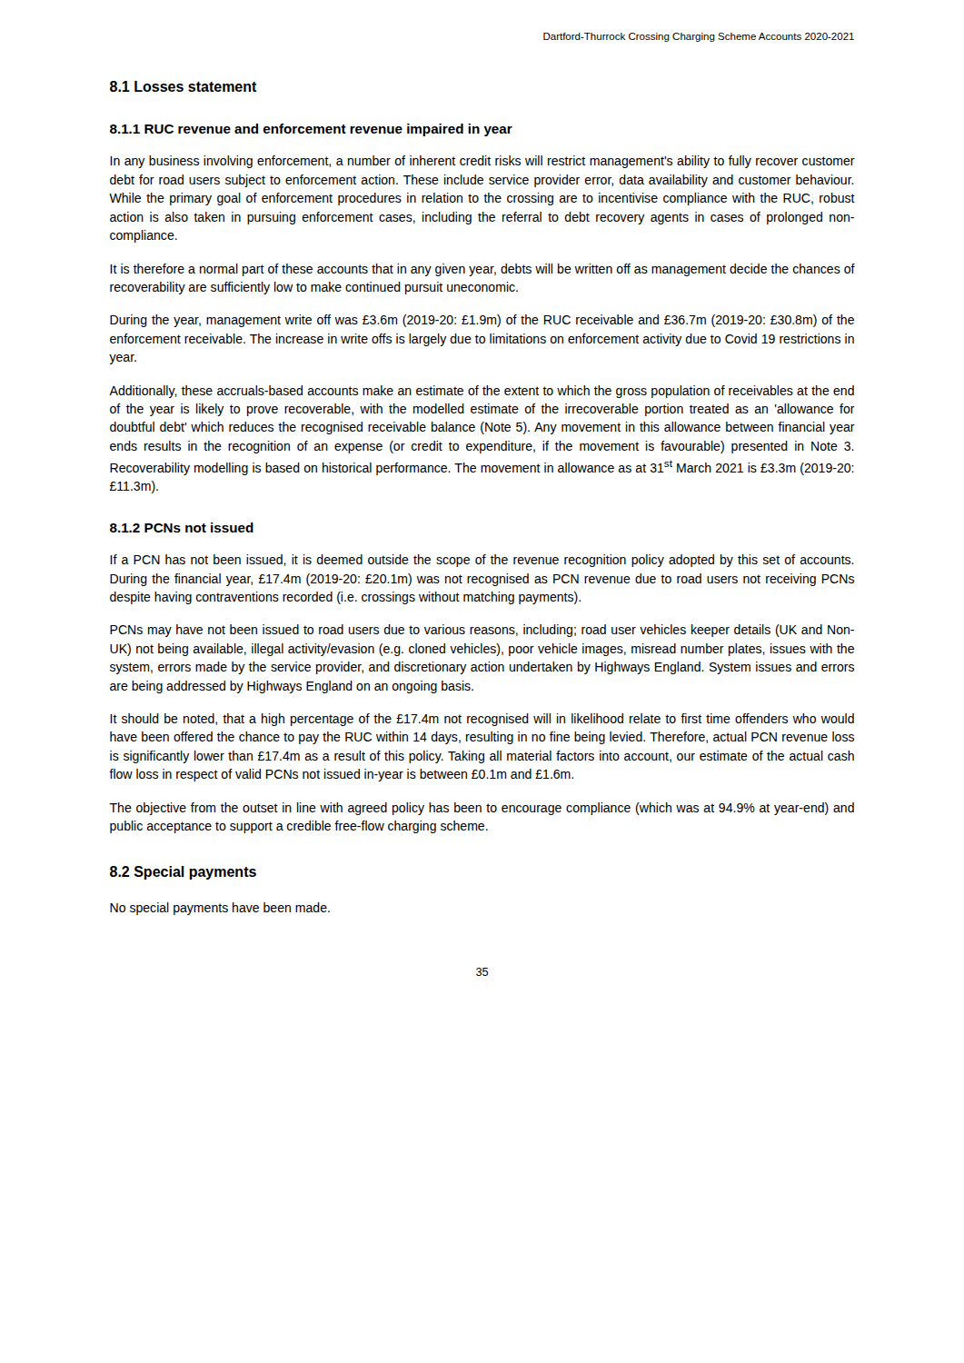Dartford-Thurrock Crossing Charging Scheme Accounts 2020-2021
8.1 Losses statement
8.1.1 RUC revenue and enforcement revenue impaired in year
In any business involving enforcement, a number of inherent credit risks will restrict management's ability to fully recover customer debt for road users subject to enforcement action. These include service provider error, data availability and customer behaviour. While the primary goal of enforcement procedures in relation to the crossing are to incentivise compliance with the RUC, robust action is also taken in pursuing enforcement cases, including the referral to debt recovery agents in cases of prolonged non-compliance.
It is therefore a normal part of these accounts that in any given year, debts will be written off as management decide the chances of recoverability are sufficiently low to make continued pursuit uneconomic.
During the year, management write off was £3.6m (2019-20: £1.9m) of the RUC receivable and £36.7m (2019-20: £30.8m) of the enforcement receivable. The increase in write offs is largely due to limitations on enforcement activity due to Covid 19 restrictions in year.
Additionally, these accruals-based accounts make an estimate of the extent to which the gross population of receivables at the end of the year is likely to prove recoverable, with the modelled estimate of the irrecoverable portion treated as an 'allowance for doubtful debt' which reduces the recognised receivable balance (Note 5). Any movement in this allowance between financial year ends results in the recognition of an expense (or credit to expenditure, if the movement is favourable) presented in Note 3. Recoverability modelling is based on historical performance. The movement in allowance as at 31st March 2021 is £3.3m (2019-20: £11.3m).
8.1.2 PCNs not issued
If a PCN has not been issued, it is deemed outside the scope of the revenue recognition policy adopted by this set of accounts. During the financial year, £17.4m (2019-20: £20.1m) was not recognised as PCN revenue due to road users not receiving PCNs despite having contraventions recorded (i.e. crossings without matching payments).
PCNs may have not been issued to road users due to various reasons, including; road user vehicles keeper details (UK and Non-UK) not being available, illegal activity/evasion (e.g. cloned vehicles), poor vehicle images, misread number plates, issues with the system, errors made by the service provider, and discretionary action undertaken by Highways England. System issues and errors are being addressed by Highways England on an ongoing basis.
It should be noted, that a high percentage of the £17.4m not recognised will in likelihood relate to first time offenders who would have been offered the chance to pay the RUC within 14 days, resulting in no fine being levied. Therefore, actual PCN revenue loss is significantly lower than £17.4m as a result of this policy. Taking all material factors into account, our estimate of the actual cash flow loss in respect of valid PCNs not issued in-year is between £0.1m and £1.6m.
The objective from the outset in line with agreed policy has been to encourage compliance (which was at 94.9% at year-end) and public acceptance to support a credible free-flow charging scheme.
8.2 Special payments
No special payments have been made.
35